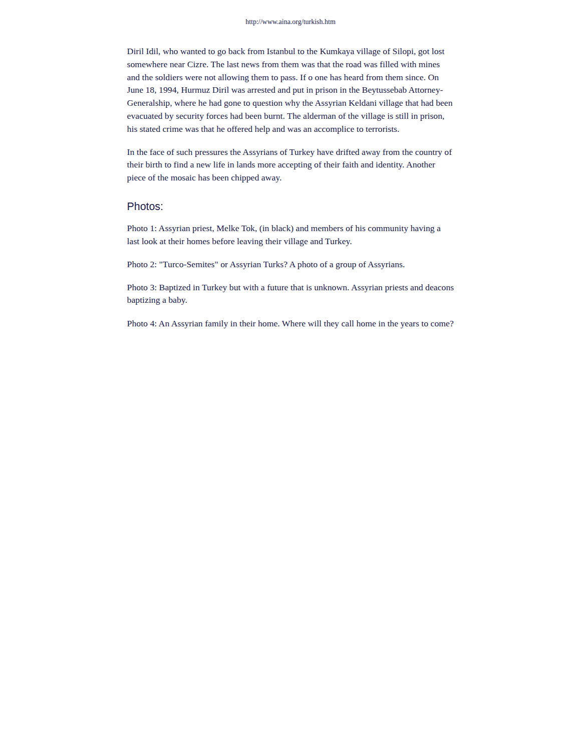http://www.aina.org/turkish.htm
Diril Idil, who wanted to go back from Istanbul to the Kumkaya village of Silopi, got lost somewhere near Cizre. The last news from them was that the road was filled with mines and the soldiers were not allowing them to pass. If o one has heard from them since. On June 18, 1994, Hurmuz Diril was arrested and put in prison in the Beytussebab Attorney-Generalship, where he had gone to question why the Assyrian Keldani village that had been evacuated by security forces had been burnt. The alderman of the village is still in prison, his stated crime was that he offered help and was an accomplice to terrorists.
In the face of such pressures the Assyrians of Turkey have drifted away from the country of their birth to find a new life in lands more accepting of their faith and identity. Another piece of the mosaic has been chipped away.
Photos:
Photo 1: Assyrian priest, Melke Tok, (in black) and members of his community having a last look at their homes before leaving their village and Turkey.
Photo 2: "Turco-Semites" or Assyrian Turks? A photo of a group of Assyrians.
Photo 3: Baptized in Turkey but with a future that is unknown. Assyrian priests and deacons baptizing a baby.
Photo 4: An Assyrian family in their home. Where will they call home in the years to come?